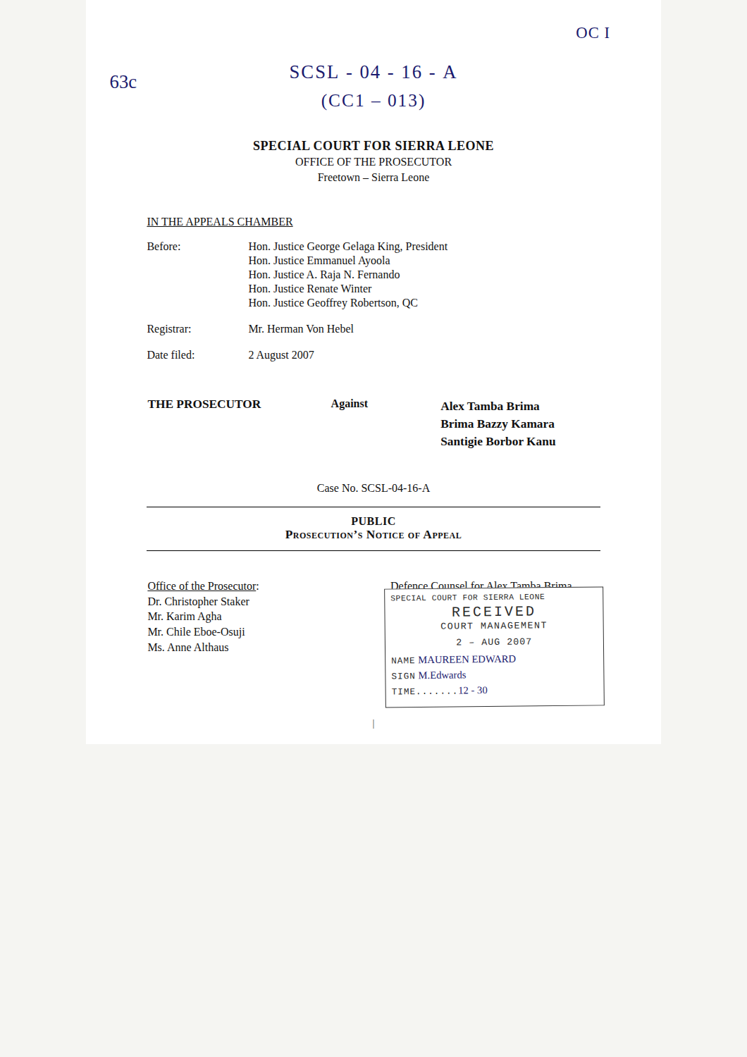OC I
63c
SCSL - 04 - 16 - A (CC1 – 013)
SPECIAL COURT FOR SIERRA LEONE
OFFICE OF THE PROSECUTOR
Freetown – Sierra Leone
IN THE APPEALS CHAMBER
| Before: | Hon. Justice George Gelaga King, President |
| | Hon. Justice Emmanuel Ayoola |
| | Hon. Justice A. Raja N. Fernando |
| | Hon. Justice Renate Winter |
| | Hon. Justice Geoffrey Robertson, QC |
| Registrar: | Mr. Herman Von Hebel |
| Date filed: | 2 August 2007 |
| THE PROSECUTOR | Against | Alex Tamba Brima Brima Bazzy Kamara Santigie Borbor Kanu |
Case No. SCSL-04-16-A
PUBLIC
Prosecution’s Notice of Appeal
| Office of the Prosecutor : Dr. Christopher Staker Mr. Karim Agha Mr. Chile Eboe-Osuji Ms. Anne Althaus | Defence Counsel for Alex Tamba Brima Mr. Kojo Graham Defence Counsel for Brima Bazzy Kamara Mr. Andrew Daniels Defence Counsel for Santigie Borbor Kanu Mr. Agibola E. Manley-Spain |
SPECIAL COURT FOR SIERRA LEONE
RECEIVED
COURT MANAGEMENT
2 – AUG 2007
NAME MAUREEN EDWARD SIGN M.Edwards TIME....... 12 - 30
|